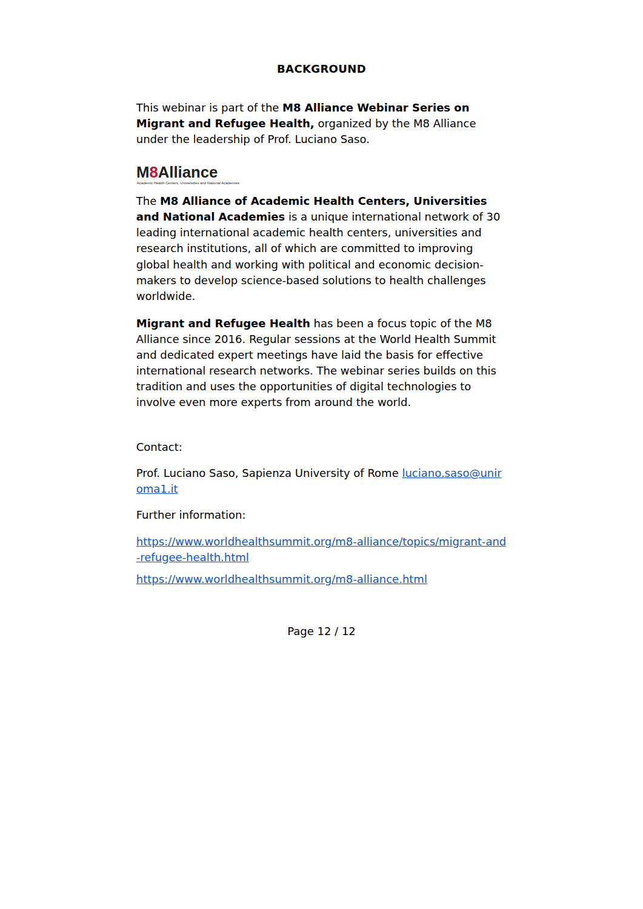BACKGROUND
This webinar is part of the M8 Alliance Webinar Series on Migrant and Refugee Health, organized by the M8 Alliance under the leadership of Prof. Luciano Saso.
The M8 Alliance of Academic Health Centers, Universities and National Academies is a unique international network of 30 leading international academic health centers, universities and research institutions, all of which are committed to improving global health and working with political and economic decision-makers to develop science-based solutions to health challenges worldwide.
Migrant and Refugee Health has been a focus topic of the M8 Alliance since 2016. Regular sessions at the World Health Summit and dedicated expert meetings have laid the basis for effective international research networks. The webinar series builds on this tradition and uses the opportunities of digital technologies to involve even more experts from around the world.
Contact:
Prof. Luciano Saso, Sapienza University of Rome luciano.saso@uniroma1.it
Further information:
https://www.worldhealthsummit.org/m8-alliance/topics/migrant-and-refugee-health.html
https://www.worldhealthsummit.org/m8-alliance.html
Page 12 / 12